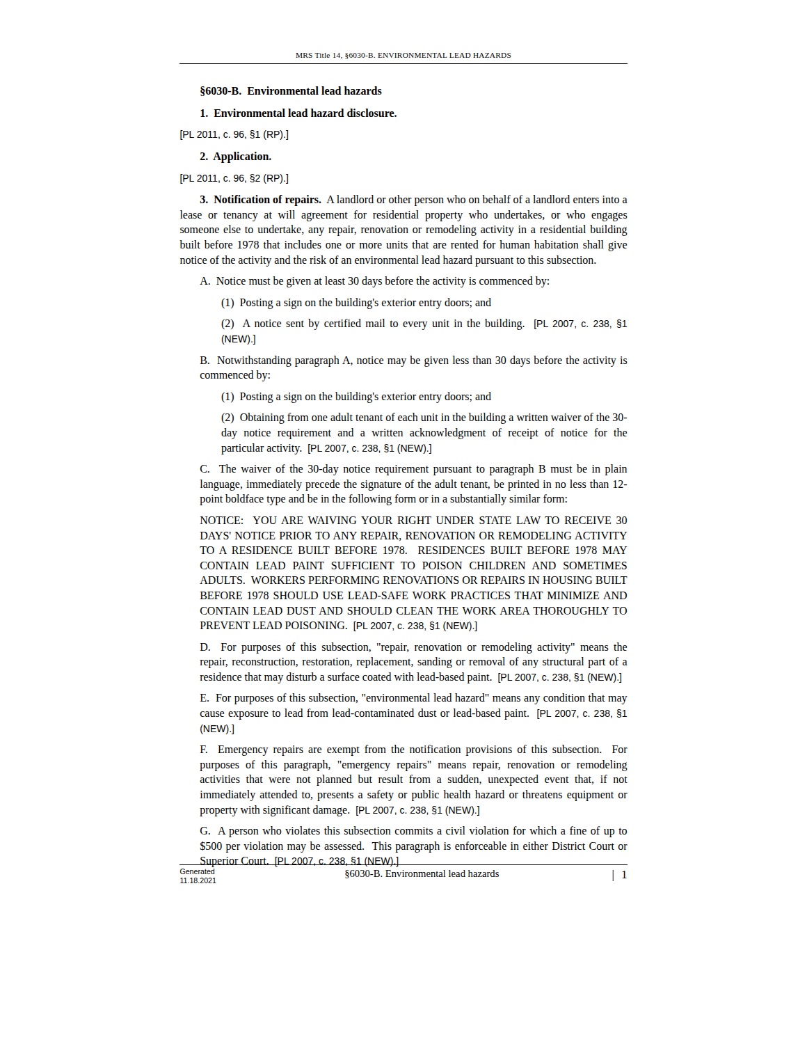MRS Title 14, §6030-B. ENVIRONMENTAL LEAD HAZARDS
§6030-B. Environmental lead hazards
1. Environmental lead hazard disclosure.
[PL 2011, c. 96, §1 (RP).]
2. Application.
[PL 2011, c. 96, §2 (RP).]
3. Notification of repairs. A landlord or other person who on behalf of a landlord enters into a lease or tenancy at will agreement for residential property who undertakes, or who engages someone else to undertake, any repair, renovation or remodeling activity in a residential building built before 1978 that includes one or more units that are rented for human habitation shall give notice of the activity and the risk of an environmental lead hazard pursuant to this subsection.
A. Notice must be given at least 30 days before the activity is commenced by:
(1) Posting a sign on the building's exterior entry doors; and
(2) A notice sent by certified mail to every unit in the building. [PL 2007, c. 238, §1 (NEW).]
B. Notwithstanding paragraph A, notice may be given less than 30 days before the activity is commenced by:
(1) Posting a sign on the building's exterior entry doors; and
(2) Obtaining from one adult tenant of each unit in the building a written waiver of the 30-day notice requirement and a written acknowledgment of receipt of notice for the particular activity. [PL 2007, c. 238, §1 (NEW).]
C. The waiver of the 30-day notice requirement pursuant to paragraph B must be in plain language, immediately precede the signature of the adult tenant, be printed in no less than 12-point boldface type and be in the following form or in a substantially similar form:
NOTICE: YOU ARE WAIVING YOUR RIGHT UNDER STATE LAW TO RECEIVE 30 DAYS' NOTICE PRIOR TO ANY REPAIR, RENOVATION OR REMODELING ACTIVITY TO A RESIDENCE BUILT BEFORE 1978. RESIDENCES BUILT BEFORE 1978 MAY CONTAIN LEAD PAINT SUFFICIENT TO POISON CHILDREN AND SOMETIMES ADULTS. WORKERS PERFORMING RENOVATIONS OR REPAIRS IN HOUSING BUILT BEFORE 1978 SHOULD USE LEAD-SAFE WORK PRACTICES THAT MINIMIZE AND CONTAIN LEAD DUST AND SHOULD CLEAN THE WORK AREA THOROUGHLY TO PREVENT LEAD POISONING. [PL 2007, c. 238, §1 (NEW).]
D. For purposes of this subsection, "repair, renovation or remodeling activity" means the repair, reconstruction, restoration, replacement, sanding or removal of any structural part of a residence that may disturb a surface coated with lead-based paint. [PL 2007, c. 238, §1 (NEW).]
E. For purposes of this subsection, "environmental lead hazard" means any condition that may cause exposure to lead from lead-contaminated dust or lead-based paint. [PL 2007, c. 238, §1 (NEW).]
F. Emergency repairs are exempt from the notification provisions of this subsection. For purposes of this paragraph, "emergency repairs" means repair, renovation or remodeling activities that were not planned but result from a sudden, unexpected event that, if not immediately attended to, presents a safety or public health hazard or threatens equipment or property with significant damage. [PL 2007, c. 238, §1 (NEW).]
G. A person who violates this subsection commits a civil violation for which a fine of up to $500 per violation may be assessed. This paragraph is enforceable in either District Court or Superior Court. [PL 2007, c. 238, §1 (NEW).]
Generated
11.18.2021
§6030-B. Environmental lead hazards
|1